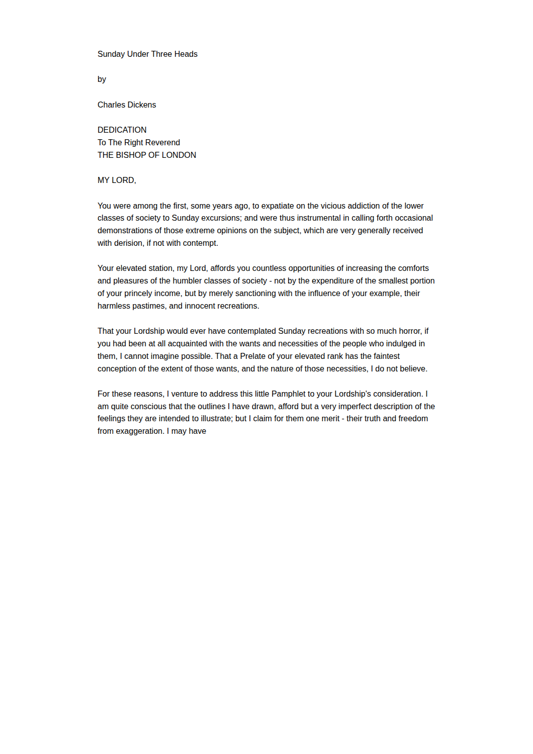Sunday Under Three Heads
by
Charles Dickens
DEDICATION To The Right Reverend THE BISHOP OF LONDON
MY LORD,
You were among the first, some years ago, to expatiate on the vicious addiction of the lower classes of society to Sunday excursions; and were thus instrumental in calling forth occasional demonstrations of those extreme opinions on the subject, which are very generally received with derision, if not with contempt.
Your elevated station, my Lord, affords you countless opportunities of increasing the comforts and pleasures of the humbler classes of society - not by the expenditure of the smallest portion of your princely income, but by merely sanctioning with the influence of your example, their harmless pastimes, and innocent recreations.
That your Lordship would ever have contemplated Sunday recreations with so much horror, if you had been at all acquainted with the wants and necessities of the people who indulged in them, I cannot imagine possible. That a Prelate of your elevated rank has the faintest conception of the extent of those wants, and the nature of those necessities, I do not believe.
For these reasons, I venture to address this little Pamphlet to your Lordship's consideration. I am quite conscious that the outlines I have drawn, afford but a very imperfect description of the feelings they are intended to illustrate; but I claim for them one merit - their truth and freedom from exaggeration. I may have